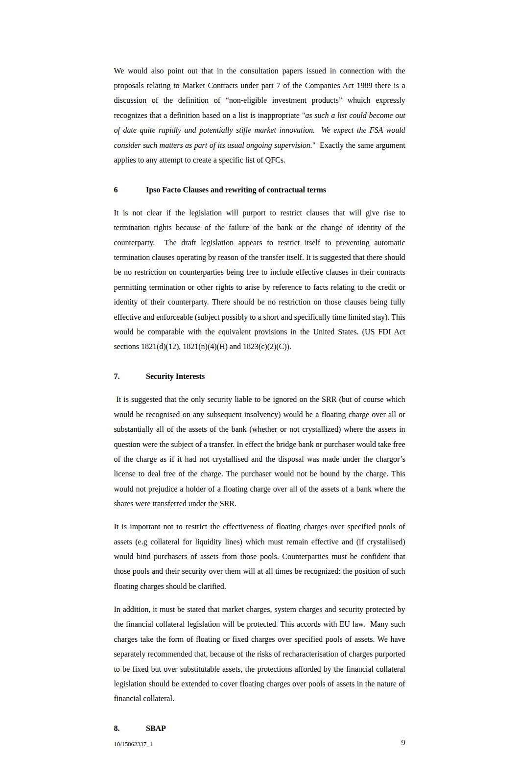We would also point out that in the consultation papers issued in connection with the proposals relating to Market Contracts under part 7 of the Companies Act 1989 there is a discussion of the definition of “non-eligible investment products” whuich expressly recognizes that a definition based on a list is inappropriate "as such a list could become out of date quite rapidly and potentially stifle market innovation. We expect the FSA would consider such matters as part of its usual ongoing supervision." Exactly the same argument applies to any attempt to create a specific list of QFCs.
6 Ipso Facto Clauses and rewriting of contractual terms
It is not clear if the legislation will purport to restrict clauses that will give rise to termination rights because of the failure of the bank or the change of identity of the counterparty. The draft legislation appears to restrict itself to preventing automatic termination clauses operating by reason of the transfer itself. It is suggested that there should be no restriction on counterparties being free to include effective clauses in their contracts permitting termination or other rights to arise by reference to facts relating to the credit or identity of their counterparty. There should be no restriction on those clauses being fully effective and enforceable (subject possibly to a short and specifically time limited stay). This would be comparable with the equivalent provisions in the United States. (US FDI Act sections 1821(d)(12), 1821(n)(4)(H) and 1823(c)(2)(C)).
7. Security Interests
It is suggested that the only security liable to be ignored on the SRR (but of course which would be recognised on any subsequent insolvency) would be a floating charge over all or substantially all of the assets of the bank (whether or not crystallized) where the assets in question were the subject of a transfer. In effect the bridge bank or purchaser would take free of the charge as if it had not crystallised and the disposal was made under the chargor’s license to deal free of the charge. The purchaser would not be bound by the charge. This would not prejudice a holder of a floating charge over all of the assets of a bank where the shares were transferred under the SRR.
It is important not to restrict the effectiveness of floating charges over specified pools of assets (e.g collateral for liquidity lines) which must remain effective and (if crystallised) would bind purchasers of assets from those pools. Counterparties must be confident that those pools and their security over them will at all times be recognized: the position of such floating charges should be clarified.
In addition, it must be stated that market charges, system charges and security protected by the financial collateral legislation will be protected. This accords with EU law. Many such charges take the form of floating or fixed charges over specified pools of assets. We have separately recommended that, because of the risks of recharacterisation of charges purported to be fixed but over substitutable assets, the protections afforded by the financial collateral legislation should be extended to cover floating charges over pools of assets in the nature of financial collateral.
8. SBAP
10/15862337_1 9